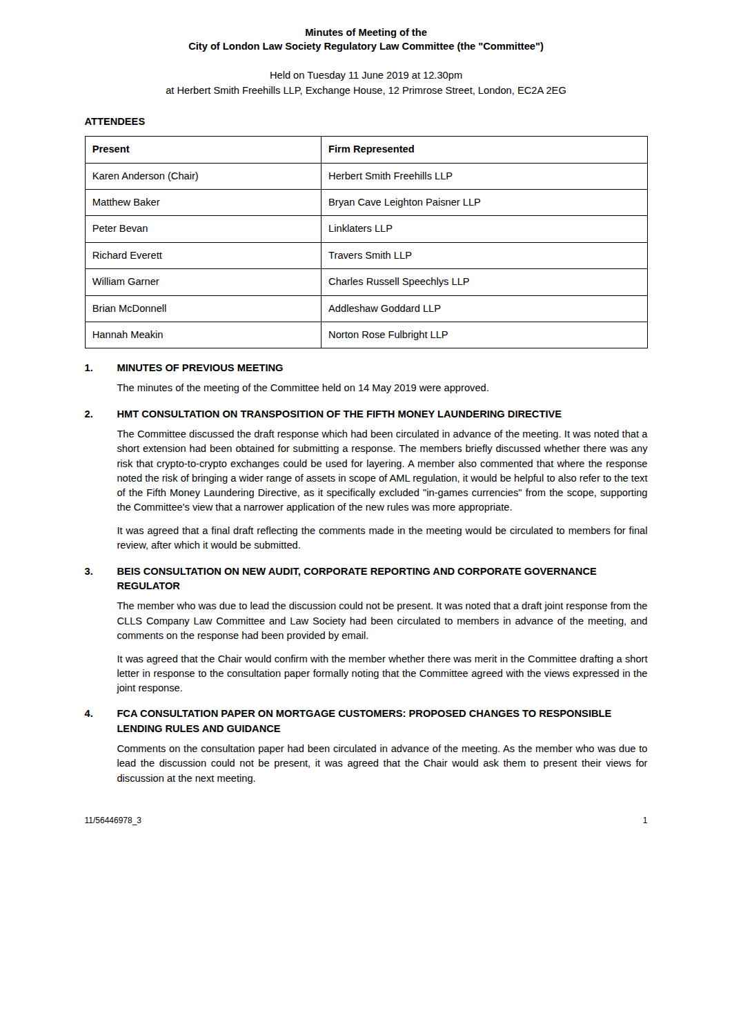Minutes of Meeting of the
City of London Law Society Regulatory Law Committee (the "Committee")
Held on Tuesday 11 June 2019 at 12.30pm
at Herbert Smith Freehills LLP, Exchange House, 12 Primrose Street, London, EC2A 2EG
Attendees
| Present | Firm Represented |
| --- | --- |
| Karen Anderson (Chair) | Herbert Smith Freehills LLP |
| Matthew Baker | Bryan Cave Leighton Paisner LLP |
| Peter Bevan | Linklaters LLP |
| Richard Everett | Travers Smith LLP |
| William Garner | Charles Russell Speechlys LLP |
| Brian McDonnell | Addleshaw Goddard LLP |
| Hannah Meakin | Norton Rose Fulbright LLP |
Minutes of Previous Meeting
The minutes of the meeting of the Committee held on 14 May 2019 were approved.
HMT Consultation on Transposition of the Fifth Money Laundering Directive
The Committee discussed the draft response which had been circulated in advance of the meeting. It was noted that a short extension had been obtained for submitting a response. The members briefly discussed whether there was any risk that crypto-to-crypto exchanges could be used for layering. A member also commented that where the response noted the risk of bringing a wider range of assets in scope of AML regulation, it would be helpful to also refer to the text of the Fifth Money Laundering Directive, as it specifically excluded "in-games currencies" from the scope, supporting the Committee's view that a narrower application of the new rules was more appropriate.
It was agreed that a final draft reflecting the comments made in the meeting would be circulated to members for final review, after which it would be submitted.
BEIS Consultation on New Audit, Corporate Reporting and Corporate Governance Regulator
The member who was due to lead the discussion could not be present. It was noted that a draft joint response from the CLLS Company Law Committee and Law Society had been circulated to members in advance of the meeting, and comments on the response had been provided by email.
It was agreed that the Chair would confirm with the member whether there was merit in the Committee drafting a short letter in response to the consultation paper formally noting that the Committee agreed with the views expressed in the joint response.
FCA Consultation Paper on Mortgage Customers: Proposed Changes to Responsible Lending Rules and Guidance
Comments on the consultation paper had been circulated in advance of the meeting. As the member who was due to lead the discussion could not be present, it was agreed that the Chair would ask them to present their views for discussion at the next meeting.
11/56446978_3 1